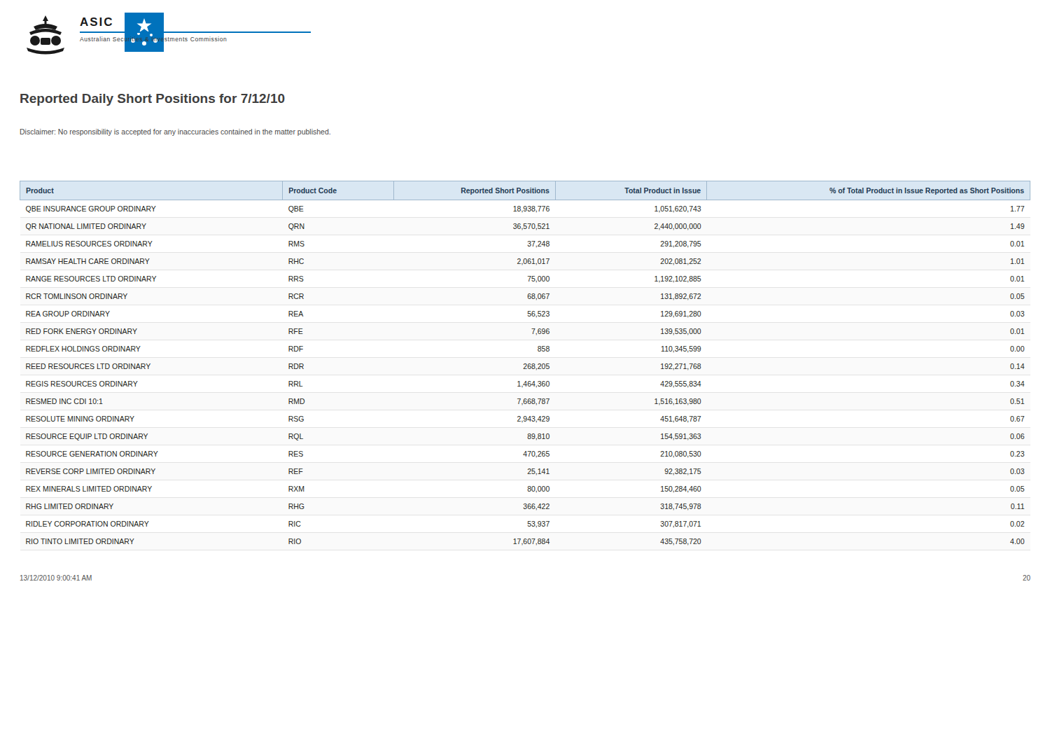ASIC
Australian Securities & Investments Commission
Reported Daily Short Positions for 7/12/10
Disclaimer: No responsibility is accepted for any inaccuracies contained in the matter published.
| Product | Product Code | Reported Short Positions | Total Product in Issue | % of Total Product in Issue Reported as Short Positions |
| --- | --- | --- | --- | --- |
| QBE INSURANCE GROUP ORDINARY | QBE | 18,938,776 | 1,051,620,743 | 1.77 |
| QR NATIONAL LIMITED ORDINARY | QRN | 36,570,521 | 2,440,000,000 | 1.49 |
| RAMELIUS RESOURCES ORDINARY | RMS | 37,248 | 291,208,795 | 0.01 |
| RAMSAY HEALTH CARE ORDINARY | RHC | 2,061,017 | 202,081,252 | 1.01 |
| RANGE RESOURCES LTD ORDINARY | RRS | 75,000 | 1,192,102,885 | 0.01 |
| RCR TOMLINSON ORDINARY | RCR | 68,067 | 131,892,672 | 0.05 |
| REA GROUP ORDINARY | REA | 56,523 | 129,691,280 | 0.03 |
| RED FORK ENERGY ORDINARY | RFE | 7,696 | 139,535,000 | 0.01 |
| REDFLEX HOLDINGS ORDINARY | RDF | 858 | 110,345,599 | 0.00 |
| REED RESOURCES LTD ORDINARY | RDR | 268,205 | 192,271,768 | 0.14 |
| REGIS RESOURCES ORDINARY | RRL | 1,464,360 | 429,555,834 | 0.34 |
| RESMED INC CDI 10:1 | RMD | 7,668,787 | 1,516,163,980 | 0.51 |
| RESOLUTE MINING ORDINARY | RSG | 2,943,429 | 451,648,787 | 0.67 |
| RESOURCE EQUIP LTD ORDINARY | RQL | 89,810 | 154,591,363 | 0.06 |
| RESOURCE GENERATION ORDINARY | RES | 470,265 | 210,080,530 | 0.23 |
| REVERSE CORP LIMITED ORDINARY | REF | 25,141 | 92,382,175 | 0.03 |
| REX MINERALS LIMITED ORDINARY | RXM | 80,000 | 150,284,460 | 0.05 |
| RHG LIMITED ORDINARY | RHG | 366,422 | 318,745,978 | 0.11 |
| RIDLEY CORPORATION ORDINARY | RIC | 53,937 | 307,817,071 | 0.02 |
| RIO TINTO LIMITED ORDINARY | RIO | 17,607,884 | 435,758,720 | 4.00 |
13/12/2010 9:00:41 AM 20